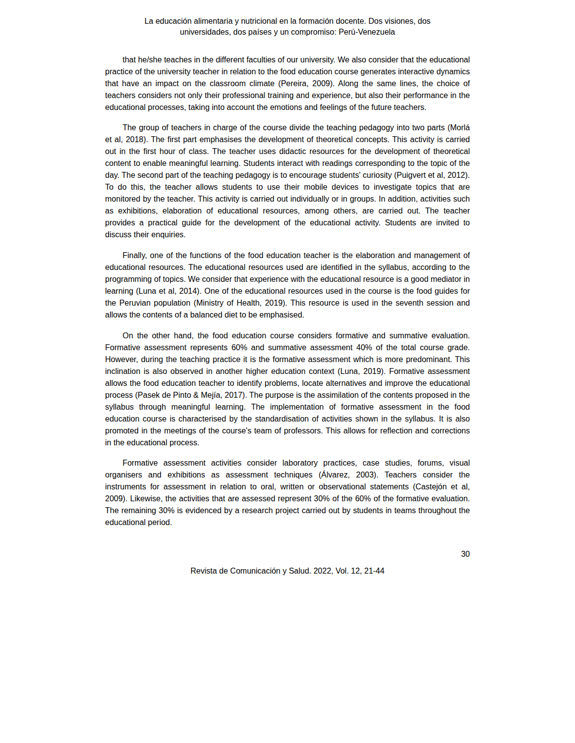La educación alimentaria y nutricional en la formación docente. Dos visiones, dos
universidades, dos países y un compromiso: Perú-Venezuela
that he/she teaches in the different faculties of our university. We also consider that the educational practice of the university teacher in relation to the food education course generates interactive dynamics that have an impact on the classroom climate (Pereira, 2009). Along the same lines, the choice of teachers considers not only their professional training and experience, but also their performance in the educational processes, taking into account the emotions and feelings of the future teachers.
The group of teachers in charge of the course divide the teaching pedagogy into two parts (Morlá et al, 2018). The first part emphasises the development of theoretical concepts. This activity is carried out in the first hour of class. The teacher uses didactic resources for the development of theoretical content to enable meaningful learning. Students interact with readings corresponding to the topic of the day. The second part of the teaching pedagogy is to encourage students' curiosity (Puigvert et al, 2012). To do this, the teacher allows students to use their mobile devices to investigate topics that are monitored by the teacher. This activity is carried out individually or in groups. In addition, activities such as exhibitions, elaboration of educational resources, among others, are carried out. The teacher provides a practical guide for the development of the educational activity. Students are invited to discuss their enquiries.
Finally, one of the functions of the food education teacher is the elaboration and management of educational resources. The educational resources used are identified in the syllabus, according to the programming of topics. We consider that experience with the educational resource is a good mediator in learning (Luna et al, 2014). One of the educational resources used in the course is the food guides for the Peruvian population (Ministry of Health, 2019). This resource is used in the seventh session and allows the contents of a balanced diet to be emphasised.
On the other hand, the food education course considers formative and summative evaluation. Formative assessment represents 60% and summative assessment 40% of the total course grade. However, during the teaching practice it is the formative assessment which is more predominant. This inclination is also observed in another higher education context (Luna, 2019). Formative assessment allows the food education teacher to identify problems, locate alternatives and improve the educational process (Pasek de Pinto & Mejía, 2017). The purpose is the assimilation of the contents proposed in the syllabus through meaningful learning. The implementation of formative assessment in the food education course is characterised by the standardisation of activities shown in the syllabus. It is also promoted in the meetings of the course's team of professors. This allows for reflection and corrections in the educational process.
Formative assessment activities consider laboratory practices, case studies, forums, visual organisers and exhibitions as assessment techniques (Álvarez, 2003). Teachers consider the instruments for assessment in relation to oral, written or observational statements (Castejón et al, 2009). Likewise, the activities that are assessed represent 30% of the 60% of the formative evaluation. The remaining 30% is evidenced by a research project carried out by students in teams throughout the educational period.
30
Revista de Comunicación y Salud. 2022, Vol. 12, 21-44